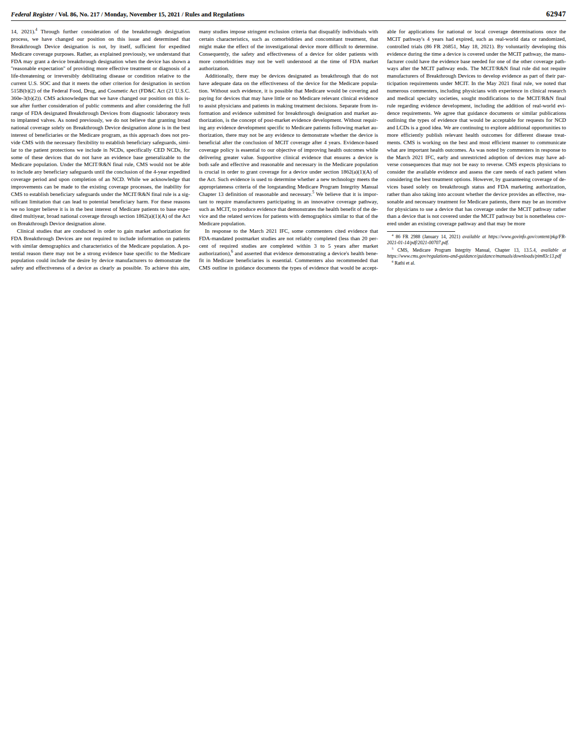Federal Register / Vol. 86, No. 217 / Monday, November 15, 2021 / Rules and Regulations
62947
14, 2021).4 Through further consideration of the breakthrough designation process, we have changed our position on this issue and determined that Breakthrough Device designation is not, by itself, sufficient for expedited Medicare coverage purposes. Rather, as explained previously, we understand that FDA may grant a device breakthrough designation when the device has shown a ''reasonable expectation'' of providing more effective treatment or diagnosis of a life-threatening or irreversibly debilitating disease or condition relative to the current U.S. SOC and that it meets the other criterion for designation in section 515B(b)(2) of the Federal Food, Drug, and Cosmetic Act (FD&C Act (21 U.S.C. 360e-3(b)(2)). CMS acknowledges that we have changed our position on this issue after further consideration of public comments and after considering the full range of FDA designated Breakthrough Devices from diagnostic laboratory tests to implanted valves. As noted previously, we do not believe that granting broad national coverage solely on Breakthrough Device designation alone is in the best interest of beneficiaries or the Medicare program, as this approach does not provide CMS with the necessary flexibility to establish beneficiary safeguards, similar to the patient protections we include in NCDs, specifically CED NCDs, for some of these devices that do not have an evidence base generalizable to the Medicare population. Under the MCIT/R&N final rule, CMS would not be able to include any beneficiary safeguards until the conclusion of the 4-year expedited coverage period and upon completion of an NCD. While we acknowledge that improvements can be made to the existing coverage processes, the inability for CMS to establish beneficiary safeguards under the MCIT/R&N final rule is a significant limitation that can lead to potential beneficiary harm. For these reasons we no longer believe it is in the best interest of Medicare patients to base expedited multiyear, broad national coverage through section 1862(a)(1)(A) of the Act on Breakthrough Device designation alone.
Clinical studies that are conducted in order to gain market authorization for FDA Breakthrough Devices are not required to include information on patients with similar demographics and characteristics of the Medicare population. A potential reason there may not be a strong evidence base specific to the Medicare population could include the desire by device manufacturers to demonstrate the safety and effectiveness of a device as clearly as possible. To achieve this aim, many studies impose stringent exclusion criteria that disqualify individuals with certain characteristics, such as comorbidities and concomitant treatment, that might make the effect of the investigational device more difficult to determine. Consequently, the safety and effectiveness of a device for older patients with more comorbidities may not be well understood at the time of FDA market authorization.
Additionally, there may be devices designated as breakthrough that do not have adequate data on the effectiveness of the device for the Medicare population. Without such evidence, it is possible that Medicare would be covering and paying for devices that may have little or no Medicare relevant clinical evidence to assist physicians and patients in making treatment decisions. Separate from information and evidence submitted for breakthrough designation and market authorization, is the concept of post-market evidence development. Without requiring any evidence development specific to Medicare patients following market authorization, there may not be any evidence to demonstrate whether the device is beneficial after the conclusion of MCIT coverage after 4 years. Evidence-based coverage policy is essential to our objective of improving health outcomes while delivering greater value. Supportive clinical evidence that ensures a device is both safe and effective and reasonable and necessary in the Medicare population is crucial in order to grant coverage for a device under section 1862(a)(1)(A) of the Act. Such evidence is used to determine whether a new technology meets the appropriateness criteria of the longstanding Medicare Program Integrity Manual Chapter 13 definition of reasonable and necessary.5 We believe that it is important to require manufacturers participating in an innovative coverage pathway, such as MCIT, to produce evidence that demonstrates the health benefit of the device and the related services for patients with demographics similar to that of the Medicare population.
In response to the March 2021 IFC, some commenters cited evidence that FDA-mandated postmarket studies are not reliably completed (less than 20 percent of required studies are completed within 3 to 5 years after market authorization),6 and asserted that evidence demonstrating a device's health benefit in Medicare beneficiaries is essential. Commenters also recommended that CMS outline in guidance documents the types of evidence that would be acceptable for applications for national or local coverage determinations once the MCIT pathway's 4 years had expired, such as real-world data or randomized, controlled trials (86 FR 26851, May 18, 2021). By voluntarily developing this evidence during the time a device is covered under the MCIT pathway, the manufacturer could have the evidence base needed for one of the other coverage pathways after the MCIT pathway ends. The MCIT/R&N final rule did not require manufacturers of Breakthrough Devices to develop evidence as part of their participation requirements under MCIT. In the May 2021 final rule, we noted that numerous commenters, including physicians with experience in clinical research and medical specialty societies, sought modifications to the MCIT/R&N final rule regarding evidence development, including the addition of real-world evidence requirements. We agree that guidance documents or similar publications outlining the types of evidence that would be acceptable for requests for NCD and LCDs is a good idea. We are continuing to explore additional opportunities to more efficiently publish relevant health outcomes for different disease treatments. CMS is working on the best and most efficient manner to communicate what are important health outcomes. As was noted by commenters in response to the March 2021 IFC, early and unrestricted adoption of devices may have adverse consequences that may not be easy to reverse. CMS expects physicians to consider the available evidence and assess the care needs of each patient when considering the best treatment options. However, by guaranteeing coverage of devices based solely on breakthrough status and FDA marketing authorization, rather than also taking into account whether the device provides an effective, reasonable and necessary treatment for Medicare patients, there may be an incentive for physicians to use a device that has coverage under the MCIT pathway rather than a device that is not covered under the MCIT pathway but is nonetheless covered under an existing coverage pathway and that may be more
4 86 FR 2988 (January 14, 2021) available at https://www.govinfo.gov/content/pkg/FR-2021-01-14/pdf/2021-00707.pdf.
5 CMS, Medicare Program Integrity Manual, Chapter 13, 13.5.4, available at https://www.cms.gov/regulations-and-guidance/guidance/manuals/downloads/pim83c13.pdf
6 Rathi et al.